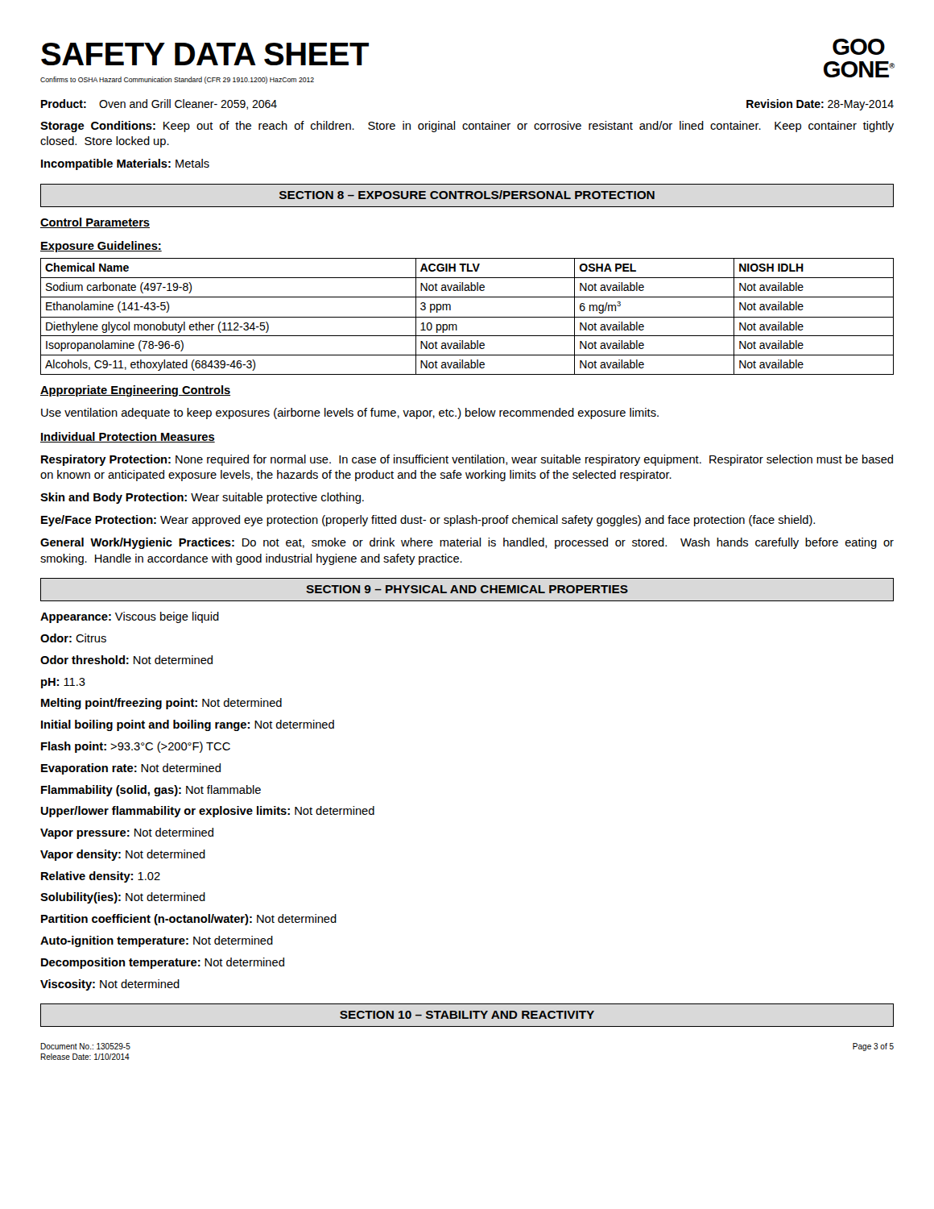SAFETY DATA SHEET
Confirms to OSHA Hazard Communication Standard (CFR 29 1910.1200) HazCom 2012
GOO
GONE®
Product: Oven and Grill Cleaner- 2059, 2064
Revision Date: 28-May-2014
Storage Conditions: Keep out of the reach of children. Store in original container or corrosive resistant and/or lined container. Keep container tightly closed. Store locked up.
Incompatible Materials: Metals
SECTION 8 – EXPOSURE CONTROLS/PERSONAL PROTECTION
Control Parameters
Exposure Guidelines:
| Chemical Name | ACGIH TLV | OSHA PEL | NIOSH IDLH |
| --- | --- | --- | --- |
| Sodium carbonate (497-19-8) | Not available | Not available | Not available |
| Ethanolamine (141-43-5) | 3 ppm | 6 mg/m 3 | Not available |
| Diethylene glycol monobutyl ether (112-34-5) | 10 ppm | Not available | Not available |
| Isopropanolamine (78-96-6) | Not available | Not available | Not available |
| Alcohols, C9-11, ethoxylated (68439-46-3) | Not available | Not available | Not available |
Appropriate Engineering Controls
Use ventilation adequate to keep exposures (airborne levels of fume, vapor, etc.) below recommended exposure limits.
Individual Protection Measures
Respiratory Protection: None required for normal use. In case of insufficient ventilation, wear suitable respiratory equipment. Respirator selection must be based on known or anticipated exposure levels, the hazards of the product and the safe working limits of the selected respirator.
Skin and Body Protection: Wear suitable protective clothing.
Eye/Face Protection: Wear approved eye protection (properly fitted dust- or splash-proof chemical safety goggles) and face protection (face shield).
General Work/Hygienic Practices: Do not eat, smoke or drink where material is handled, processed or stored. Wash hands carefully before eating or smoking. Handle in accordance with good industrial hygiene and safety practice.
SECTION 9 – PHYSICAL AND CHEMICAL PROPERTIES
Appearance: Viscous beige liquid
Odor: Citrus
Odor threshold: Not determined
pH: 11.3
Melting point/freezing point: Not determined
Initial boiling point and boiling range: Not determined
Flash point: >93.3°C (>200°F) TCC
Evaporation rate: Not determined
Flammability (solid, gas): Not flammable
Upper/lower flammability or explosive limits: Not determined
Vapor pressure: Not determined
Vapor density: Not determined
Relative density: 1.02
Solubility(ies): Not determined
Partition coefficient (n-octanol/water): Not determined
Auto-ignition temperature: Not determined
Decomposition temperature: Not determined
Viscosity: Not determined
SECTION 10 – STABILITY AND REACTIVITY
Document No.: 130529-5
Release Date: 1/10/2014
Page 3 of 5